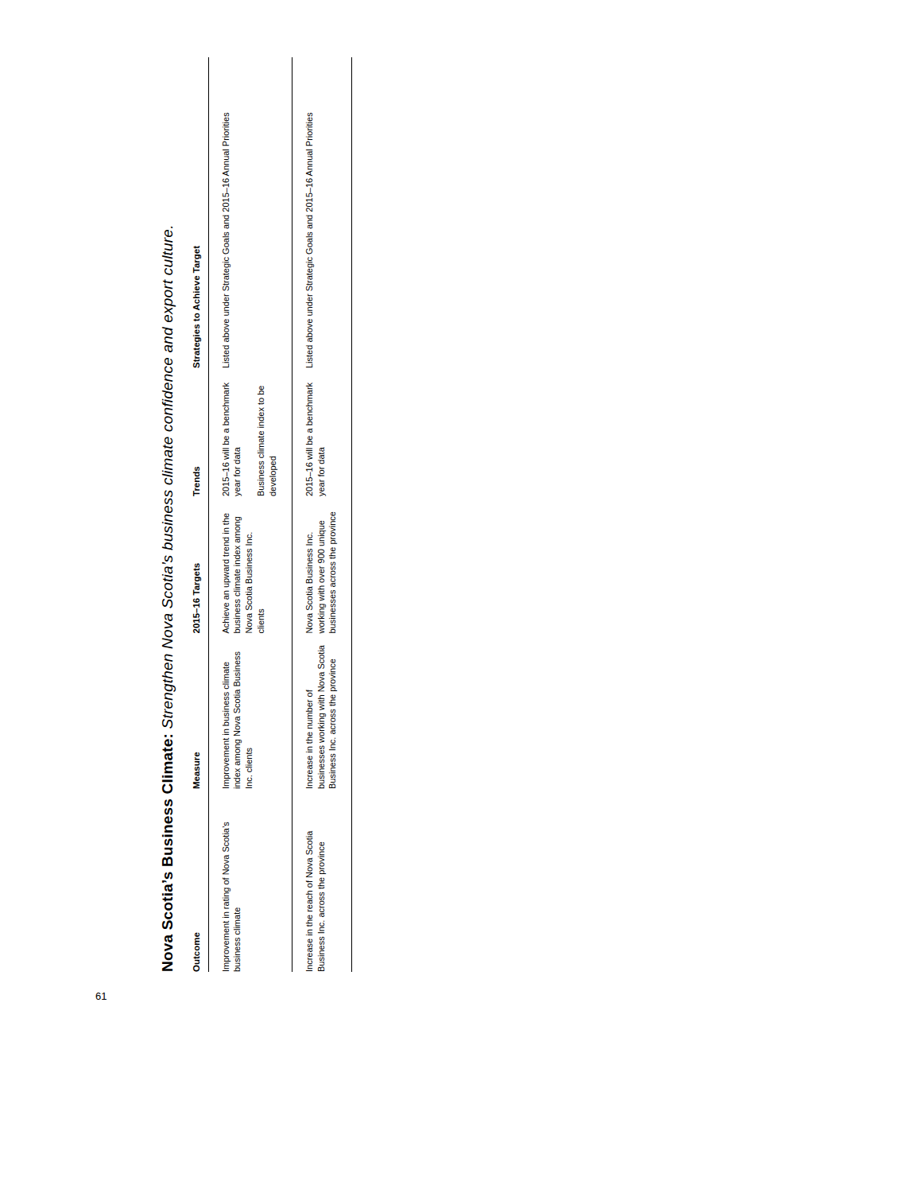Nova Scotia’s Business Climate: Strengthen Nova Scotia’s business climate confidence and export culture.
| Outcome | Measure | 2015–16 Targets | Trends | Strategies to Achieve Target |
| --- | --- | --- | --- | --- |
| Improvement in rating of Nova Scotia’s business climate | Improvement in business climate index among Nova Scotia Business Inc. clients | Achieve an upward trend in the business climate index among Nova Scotia Business Inc. clients | 2015–16 will be a benchmark year for data Business climate index to be developed | Listed above under Strategic Goals and 2015–16 Annual Priorities |
| Increase in the reach of Nova Scotia Business Inc. across the province | Increase in the number of businesses working with Nova Scotia Business Inc. across the province | Nova Scotia Business Inc. working with over 900 unique businesses across the province | 2015–16 will be a benchmark year for data | Listed above under Strategic Goals and 2015–16 Annual Priorities |
61